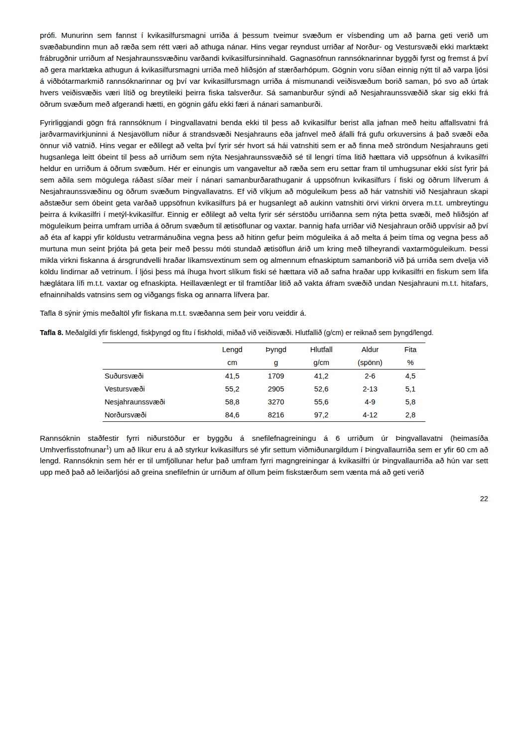prófi. Munurinn sem fannst í kvikasilfursmagni urriða á þessum tveimur svæðum er vísbending um að þarna geti verið um svæðabundinn mun að ræða sem rétt væri að athuga nánar. Hins vegar reyndust urriðar af Norður- og Vestursvæði ekki marktækt frábrugðnir urriðum af Nesjahraunssvæðinu varðandi kvikasilfursinnihald. Gagnasöfnun rannsóknarinnar byggði fyrst og fremst á því að gera marktæka athugun á kvikasilfursmagni urriða með hliðsjón af stærðarhópum. Gögnin voru síðan einnig nýtt til að varpa ljósi á viðbótarmarkmið rannsóknarinnar og því var kvikasilfursmagn urriða á mismunandi veiðisvæðum borið saman, þó svo að úrtak hvers veiðisvæðis væri lítið og breytileiki þeirra fiska talsverður. Sá samanburður sýndi að Nesjahraunssvæðið skar sig ekki frá öðrum svæðum með afgerandi hætti, en gögnin gáfu ekki færi á nánari samanburði.
Fyrirliggjandi gögn frá rannsóknum í Þingvallavatni benda ekki til þess að kvikasilfur berist alla jafnan með heitu affallsvatni frá jarðvarmavirkjuninni á Nesjavöllum niður á strandsvæði Nesjahrauns eða jafnvel með áfalli frá gufu orkuversins á það svæði eða önnur við vatnið. Hins vegar er eðlilegt að velta því fyrir sér hvort sá hái vatnshiti sem er að finna með ströndum Nesjahrauns geti hugsanlega leitt óbeint til þess að urriðum sem nýta Nesjahraunssvæðið sé til lengri tíma litið hættara við uppsöfnun á kvikasilfri heldur en urriðum á öðrum svæðum. Hér er einungis um vangaveltur að ræða sem eru settar fram til umhugsunar ekki síst fyrir þá sem aðila sem mögulega ráðast síðar meir í nánari samanburðarathuganir á uppsöfnun kvikasilfurs í fiski og öðrum lífverum á Nesjahraunssvæðinu og öðrum svæðum Þingvallavatns. Ef við víkjum að möguleikum þess að hár vatnshiti við Nesjahraun skapi aðstæður sem óbeint geta varðað uppsöfnun kvikasilfurs þá er hugsanlegt að aukinn vatnshiti örvi virkni örvera m.t.t. umbreytingu þeirra á kvikasilfri í metýl-kvikasilfur. Einnig er eðlilegt að velta fyrir sér sérstöðu urriðanna sem nýta þetta svæði, með hliðsjón af möguleikum þeirra umfram urriða á öðrum svæðum til ætisöflunar og vaxtar. Þannig hafa urriðar við Nesjahraun orðið uppvísir að því að éta af kappi yfir köldustu vetrarmánuðina vegna þess að hitinn gefur þeim möguleika á að melta á þeim tíma og vegna þess að murtuna mun seint þrjóta þá geta þeir með þessu móti stundað ætisöflun árið um kring með tilheyrandi vaxtarmöguleikum. Þessi mikla virkni fiskanna á ársgrundvelli hraðar líkamsvextinum sem og almennum efnaskiptum samanborið við þá urriða sem dvelja við köldu lindirnar að vetrinum. Í ljósi þess má íhuga hvort slíkum fiski sé hættara við að safna hraðar upp kvikasilfri en fiskum sem lifa hæglátara lífi m.t.t. vaxtar og efnaskipta. Heillavænlegt er til framtíðar litið að vakta áfram svæðið undan Nesjahrauni m.t.t. hitafars, efnainnihalds vatnsins sem og viðgangs fiska og annarra lífvera þar.
Tafla 8 sýnir ýmis meðaltöl yfir fiskana m.t.t. svæðanna sem þeir voru veiddir á.
Tafla 8. Meðalgildi yfir fisklengd, fiskþyngd og fitu í fiskholdi, miðað við veiðisvæði. Hlutfallið (g/cm) er reiknað sem þyngd/lengd.
| | Lengd | Þyngd | Hlutfall | Aldur | Fita |
| --- | --- | --- | --- | --- | --- |
| | cm | g | g/cm | (spönn) | % |
| Suðursvæði | 41,5 | 1709 | 41,2 | 2-6 | 4,5 |
| Vestursvæði | 55,2 | 2905 | 52,6 | 2-13 | 5,1 |
| Nesjahraunssvæði | 58,8 | 3270 | 55,6 | 4-9 | 5,8 |
| Norðursvæði | 84,6 | 8216 | 97,2 | 4-12 | 2,8 |
Rannsóknin staðfestir fyrri niðurstöður er byggðu á snefilefnagreiningu á 6 urriðum úr Þingvallavatni (heimasíða Umhverfisstofnunar1) um að líkur eru á að styrkur kvikasilfurs sé yfir settum viðmiðunargildum í Þingvallaurriða sem er yfir 60 cm að lengd. Rannsóknin sem hér er til umfjöllunar hefur það umfram fyrri magngreiningar á kvikasilfri úr Þingvallaurriða að hún var sett upp með það að leiðarljósi að greina snefilefnin úr urriðum af öllum þeim fiskstærðum sem vænta má að geti verið
22